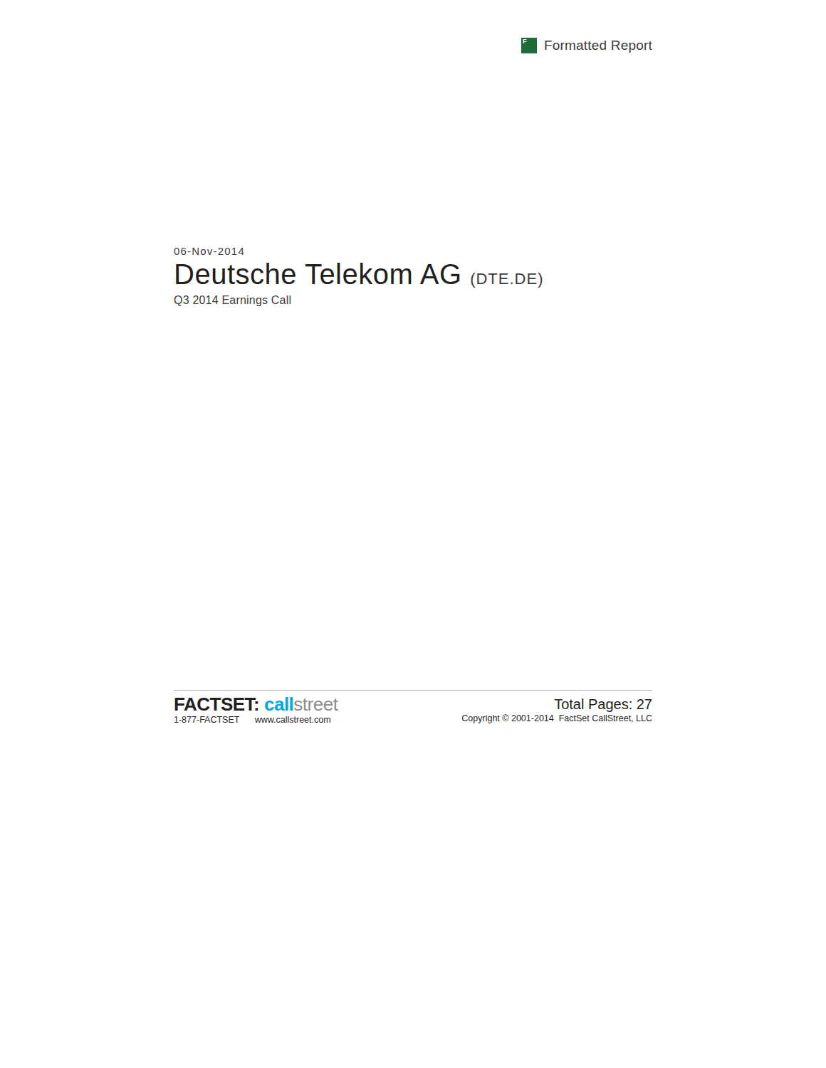F
Formatted Report
06-Nov-2014
Deutsche Telekom AG (DTE.DE)
Q3 2014 Earnings Call
FACTSET: call street
1-877-FACTSET www.callstreet.com
Total Pages: 27
Copyright © 2001-2014 FactSet CallStreet, LLC